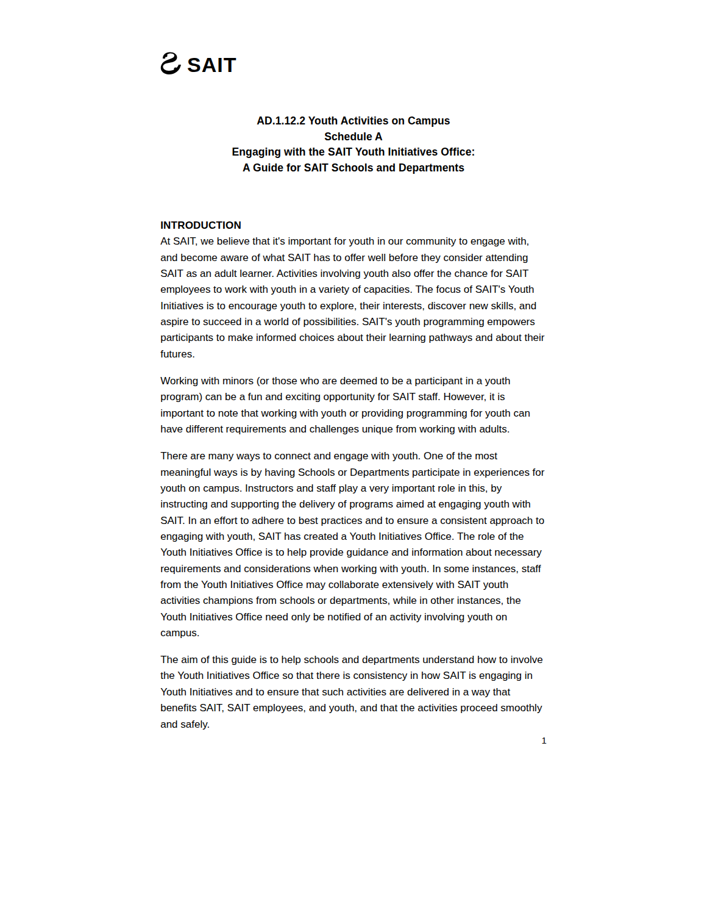SAIT
AD.1.12.2 Youth Activities on Campus Schedule A Engaging with the SAIT Youth Initiatives Office: A Guide for SAIT Schools and Departments
INTRODUCTION
At SAIT, we believe that it's important for youth in our community to engage with, and become aware of what SAIT has to offer well before they consider attending SAIT as an adult learner. Activities involving youth also offer the chance for SAIT employees to work with youth in a variety of capacities. The focus of SAIT's Youth Initiatives is to encourage youth to explore, their interests, discover new skills, and aspire to succeed in a world of possibilities. SAIT's youth programming empowers participants to make informed choices about their learning pathways and about their futures.
Working with minors (or those who are deemed to be a participant in a youth program) can be a fun and exciting opportunity for SAIT staff. However, it is important to note that working with youth or providing programming for youth can have different requirements and challenges unique from working with adults.
There are many ways to connect and engage with youth. One of the most meaningful ways is by having Schools or Departments participate in experiences for youth on campus. Instructors and staff play a very important role in this, by instructing and supporting the delivery of programs aimed at engaging youth with SAIT. In an effort to adhere to best practices and to ensure a consistent approach to engaging with youth, SAIT has created a Youth Initiatives Office. The role of the Youth Initiatives Office is to help provide guidance and information about necessary requirements and considerations when working with youth. In some instances, staff from the Youth Initiatives Office may collaborate extensively with SAIT youth activities champions from schools or departments, while in other instances, the Youth Initiatives Office need only be notified of an activity involving youth on campus.
The aim of this guide is to help schools and departments understand how to involve the Youth Initiatives Office so that there is consistency in how SAIT is engaging in Youth Initiatives and to ensure that such activities are delivered in a way that benefits SAIT, SAIT employees, and youth, and that the activities proceed smoothly and safely.
1